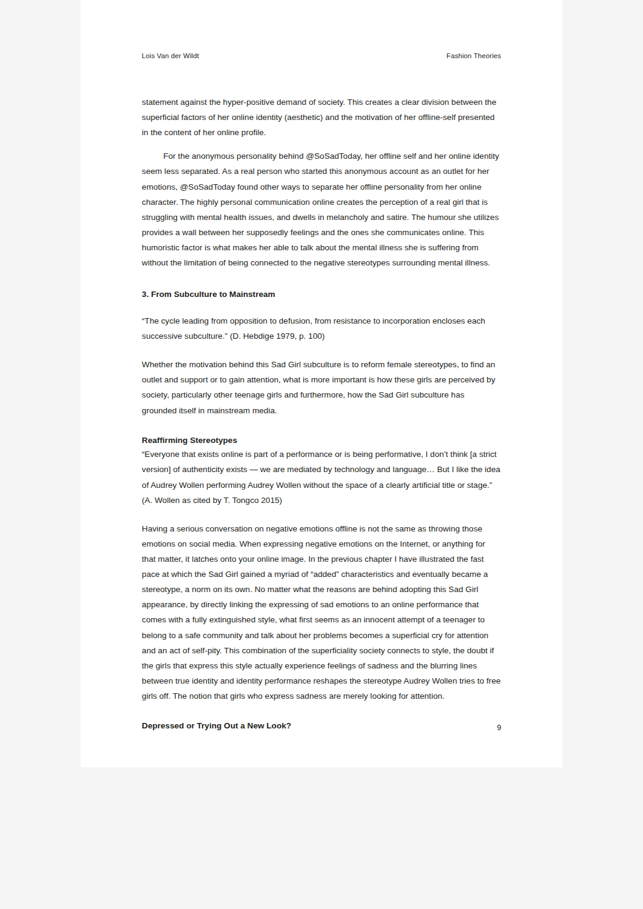Lois Van der Wildt Fashion Theories
statement against the hyper-positive demand of society. This creates a clear division between the superficial factors of her online identity (aesthetic) and the motivation of her offline-self presented in the content of her online profile.
For the anonymous personality behind @SoSadToday, her offline self and her online identity seem less separated. As a real person who started this anonymous account as an outlet for her emotions, @SoSadToday found other ways to separate her offline personality from her online character. The highly personal communication online creates the perception of a real girl that is struggling with mental health issues, and dwells in melancholy and satire. The humour she utilizes provides a wall between her supposedly feelings and the ones she communicates online. This humoristic factor is what makes her able to talk about the mental illness she is suffering from without the limitation of being connected to the negative stereotypes surrounding mental illness.
3. From Subculture to Mainstream
“The cycle leading from opposition to defusion, from resistance to incorporation encloses each successive subculture.” (D. Hebdige 1979, p. 100)
Whether the motivation behind this Sad Girl subculture is to reform female stereotypes, to find an outlet and support or to gain attention, what is more important is how these girls are perceived by society, particularly other teenage girls and furthermore, how the Sad Girl subculture has grounded itself in mainstream media.
Reaffirming Stereotypes
“Everyone that exists online is part of a performance or is being performative, I don’t think [a strict version] of authenticity exists — we are mediated by technology and language… But I like the idea of Audrey Wollen performing Audrey Wollen without the space of a clearly artificial title or stage.” (A. Wollen as cited by T. Tongco 2015)
Having a serious conversation on negative emotions offline is not the same as throwing those emotions on social media. When expressing negative emotions on the Internet, or anything for that matter, it latches onto your online image. In the previous chapter I have illustrated the fast pace at which the Sad Girl gained a myriad of “added” characteristics and eventually became a stereotype, a norm on its own. No matter what the reasons are behind adopting this Sad Girl appearance, by directly linking the expressing of sad emotions to an online performance that comes with a fully extinguished style, what first seems as an innocent attempt of a teenager to belong to a safe community and talk about her problems becomes a superficial cry for attention and an act of self-pity. This combination of the superficiality society connects to style, the doubt if the girls that express this style actually experience feelings of sadness and the blurring lines between true identity and identity performance reshapes the stereotype Audrey Wollen tries to free girls off. The notion that girls who express sadness are merely looking for attention.
Depressed or Trying Out a New Look?
9